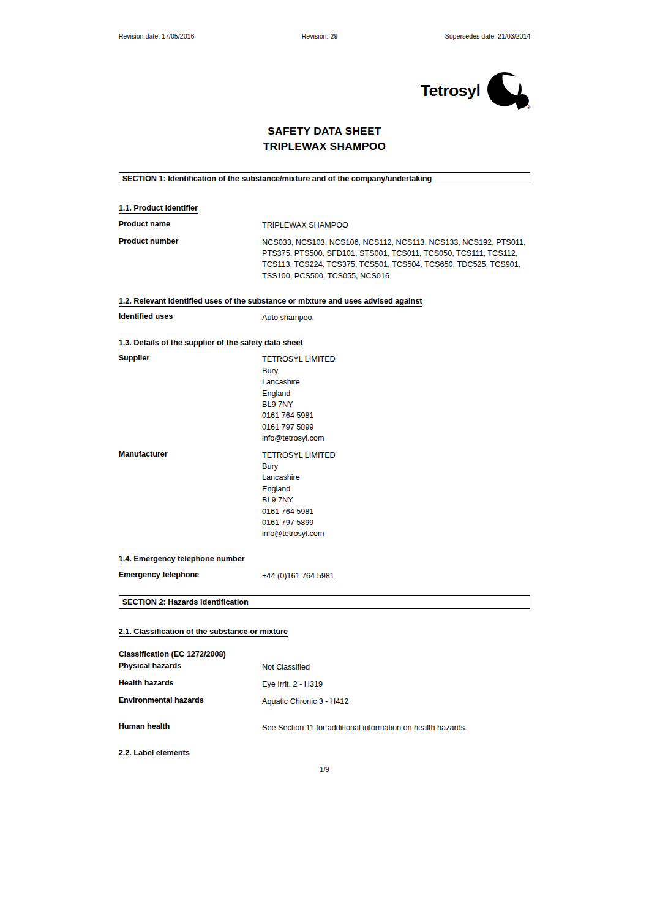Revision date: 17/05/2016 Revision: 29 Supersedes date: 21/03/2014
Tetrosyl
®
SAFETY DATA SHEET
TRIPLEWAX SHAMPOO
SECTION 1: Identification of the substance/mixture and of the company/undertaking
1.1. Product identifier
Product name
TRIPLEWAX SHAMPOO
Product number
NCS033, NCS103, NCS106, NCS112, NCS113, NCS133, NCS192, PTS011, PTS375, PTS500, SFD101, STS001, TCS011, TCS050, TCS111, TCS112, TCS113, TCS224, TCS375, TCS501, TCS504, TCS650, TDC525, TCS901, TSS100, PCS500, TCS055, NCS016
1.2. Relevant identified uses of the substance or mixture and uses advised against
Identified uses
Auto shampoo.
1.3. Details of the supplier of the safety data sheet
Supplier
TETROSYL LIMITED
Bury
Lancashire
England
BL9 7NY
0161 764 5981
0161 797 5899
info@tetrosyl.com
Manufacturer
TETROSYL LIMITED
Bury
Lancashire
England
BL9 7NY
0161 764 5981
0161 797 5899
info@tetrosyl.com
1.4. Emergency telephone number
Emergency telephone
+44 (0)161 764 5981
SECTION 2: Hazards identification
2.1. Classification of the substance or mixture
Classification (EC 1272/2008)
Physical hazards
Not Classified
Health hazards
Eye Irrit. 2 - H319
Environmental hazards
Aquatic Chronic 3 - H412
Human health
See Section 11 for additional information on health hazards.
2.2. Label elements
1/9